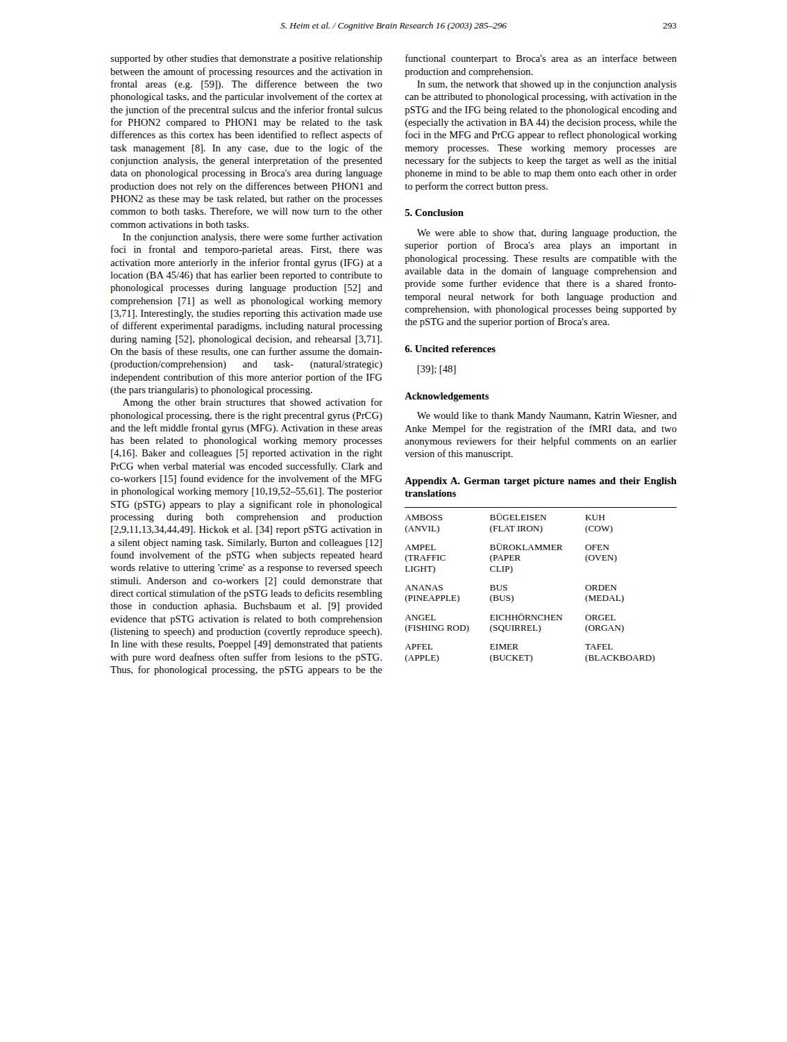S. Heim et al. / Cognitive Brain Research 16 (2003) 285–296 293
supported by other studies that demonstrate a positive relationship between the amount of processing resources and the activation in frontal areas (e.g. [59]). The difference between the two phonological tasks, and the particular involvement of the cortex at the junction of the precentral sulcus and the inferior frontal sulcus for PHON2 compared to PHON1 may be related to the task differences as this cortex has been identified to reflect aspects of task management [8]. In any case, due to the logic of the conjunction analysis, the general interpretation of the presented data on phonological processing in Broca's area during language production does not rely on the differences between PHON1 and PHON2 as these may be task related, but rather on the processes common to both tasks. Therefore, we will now turn to the other common activations in both tasks.
In the conjunction analysis, there were some further activation foci in frontal and temporo-parietal areas. First, there was activation more anteriorly in the inferior frontal gyrus (IFG) at a location (BA 45/46) that has earlier been reported to contribute to phonological processes during language production [52] and comprehension [71] as well as phonological working memory [3,71]. Interestingly, the studies reporting this activation made use of different experimental paradigms, including natural processing during naming [52], phonological decision, and rehearsal [3,71]. On the basis of these results, one can further assume the domain- (production/comprehension) and task- (natural/strategic) independent contribution of this more anterior portion of the IFG (the pars triangularis) to phonological processing.
Among the other brain structures that showed activation for phonological processing, there is the right precentral gyrus (PrCG) and the left middle frontal gyrus (MFG). Activation in these areas has been related to phonological working memory processes [4,16]. Baker and colleagues [5] reported activation in the right PrCG when verbal material was encoded successfully. Clark and co-workers [15] found evidence for the involvement of the MFG in phonological working memory [10,19,52–55,61]. The posterior STG (pSTG) appears to play a significant role in phonological processing during both comprehension and production [2,9,11,13,34,44,49]. Hickok et al. [34] report pSTG activation in a silent object naming task. Similarly, Burton and colleagues [12] found involvement of the pSTG when subjects repeated heard words relative to uttering 'crime' as a response to reversed speech stimuli. Anderson and co-workers [2] could demonstrate that direct cortical stimulation of the pSTG leads to deficits resembling those in conduction aphasia. Buchsbaum et al. [9] provided evidence that pSTG activation is related to both comprehension (listening to speech) and production (covertly reproduce speech). In line with these results, Poeppel [49] demonstrated that patients with pure word deafness often suffer from lesions to the pSTG. Thus, for phonological processing, the pSTG appears to be the functional counterpart to Broca's area as an interface between production and comprehension.
In sum, the network that showed up in the conjunction analysis can be attributed to phonological processing, with activation in the pSTG and the IFG being related to the phonological encoding and (especially the activation in BA 44) the decision process, while the foci in the MFG and PrCG appear to reflect phonological working memory processes. These working memory processes are necessary for the subjects to keep the target as well as the initial phoneme in mind to be able to map them onto each other in order to perform the correct button press.
5. Conclusion
We were able to show that, during language production, the superior portion of Broca's area plays an important in phonological processing. These results are compatible with the available data in the domain of language comprehension and provide some further evidence that there is a shared fronto-temporal neural network for both language production and comprehension, with phonological processes being supported by the pSTG and the superior portion of Broca's area.
6. Uncited references
[39]; [48]
Acknowledgements
We would like to thank Mandy Naumann, Katrin Wiesner, and Anke Mempel for the registration of the fMRI data, and two anonymous reviewers for their helpful comments on an earlier version of this manuscript.
Appendix A. German target picture names and their English translations
| AMBOSS (ANVIL) | BÜGELEISEN (FLAT IRON) | KUH (COW) |
| AMPEL (TRAFFIC LIGHT) | BÜROKLAMMER (PAPER CLIP) | OFEN (OVEN) |
| ANANAS (PINEAPPLE) | BUS (BUS) | ORDEN (MEDAL) |
| ANGEL (FISHING ROD) | EICHHÖRNCHEN (SQUIRREL) | ORGEL (ORGAN) |
| APFEL (APPLE) | EIMER (BUCKET) | TAFEL (BLACKBOARD) |